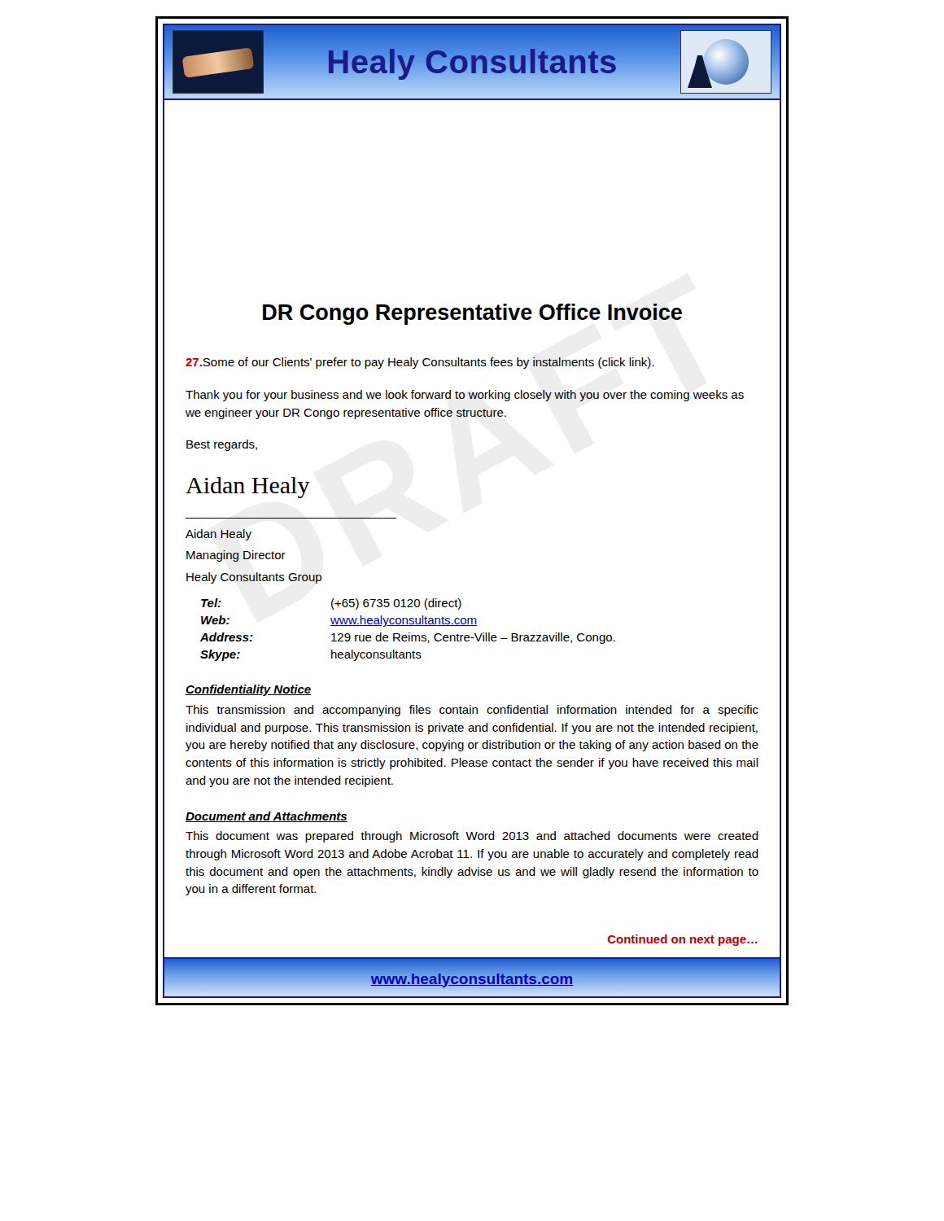Healy Consultants
DRAFT
DR Congo Representative Office Invoice
27. Some of our Clients' prefer to pay Healy Consultants fees by instalments (click link).
Thank you for your business and we look forward to working closely with you over the coming weeks as we engineer your DR Congo representative office structure.
Best regards,
Aidan Healy
_______________________________
Aidan Healy
Managing Director
Healy Consultants Group
| Tel: | (+65) 6735 0120 (direct) |
| Web: | www.healyconsultants.com |
| Address: | 129 rue de Reims, Centre-Ville – Brazzaville, Congo. |
| Skype: | healyconsultants |
Confidentiality Notice
This transmission and accompanying files contain confidential information intended for a specific individual and purpose. This transmission is private and confidential. If you are not the intended recipient, you are hereby notified that any disclosure, copying or distribution or the taking of any action based on the contents of this information is strictly prohibited. Please contact the sender if you have received this mail and you are not the intended recipient.
Document and Attachments
This document was prepared through Microsoft Word 2013 and attached documents were created through Microsoft Word 2013 and Adobe Acrobat 11. If you are unable to accurately and completely read this document and open the attachments, kindly advise us and we will gladly resend the information to you in a different format.
Continued on next page…
www.healyconsultants.com